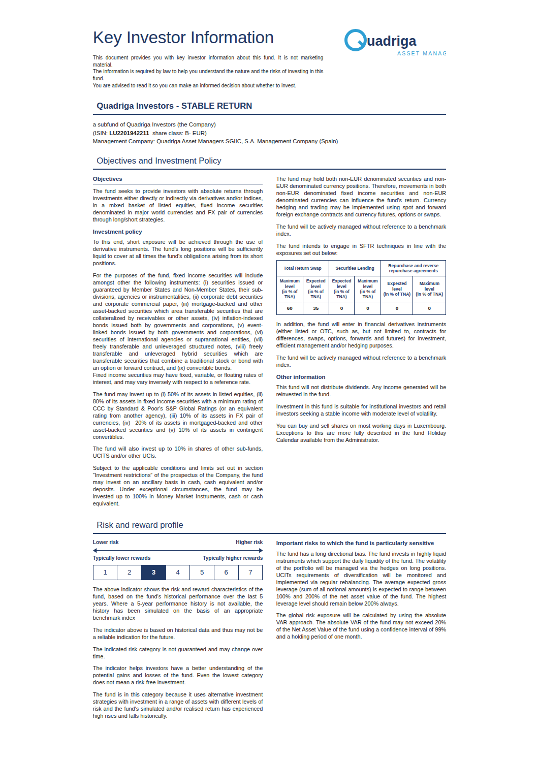Key Investor Information
This document provides you with key investor information about this fund. It is not marketing material.
The information is required by law to help you understand the nature and the risks of investing in this fund.
You are advised to read it so you can make an informed decision about whether to invest.
uadriga ASSET MANAGERS
Quadriga Investors - STABLE RETURN
a subfund of Quadriga Investors (the Company)
(ISIN: LU2201942211 share class: B- EUR)
Management Company: Quadriga Asset Managers SGIIC, S.A. Management Company (Spain)
Objectives and Investment Policy
Objectives
The fund seeks to provide investors with absolute returns through investments either directly or indirectly via derivatives and/or indices, in a mixed basket of listed equities, fixed income securities denominated in major world currencies and FX pair of currencies through long/short strategies.
Investment policy
To this end, short exposure will be achieved through the use of derivative instruments. The fund's long positions will be sufficiently liquid to cover at all times the fund's obligations arising from its short positions.
For the purposes of the fund, fixed income securities will include amongst other the following instruments: (i) securities issued or guaranteed by Member States and Non-Member States, their sub-divisions, agencies or instrumentalities, (ii) corporate debt securities and corporate commercial paper, (iii) mortgage-backed and other asset-backed securities which area transferable securities that are collateralized by receivables or other assets, (iv) inflation-indexed bonds issued both by governments and corporations, (v) event-linked bonds issued by both governments and corporations, (vi) securities of international agencies or supranational entities, (vii) freely transferable and unleveraged structured notes, (viii) freely transferable and unleveraged hybrid securities which are transferable securities that combine a traditional stock or bond with an option or forward contract, and (ix) convertible bonds.
Fixed income securities may have fixed, variable, or floating rates of interest, and may vary inversely with respect to a reference rate.
The fund may invest up to (i) 50% of its assets in listed equities, (ii) 80% of its assets in fixed income securities with a minimum rating of CCC by Standard & Poor's S&P Global Ratings (or an equivalent rating from another agency), (iii) 10% of its assets in FX pair of currencies, (iv) 20% of its assets in mortgaged-backed and other asset-backed securities and (v) 10% of its assets in contingent convertibles.
The fund will also invest up to 10% in shares of other sub-funds, UCITS and/or other UCIs.
Subject to the applicable conditions and limits set out in section “Investment restrictions” of the prospectus of the Company, the fund may invest on an ancillary basis in cash, cash equivalent and/or deposits. Under exceptional circumstances, the fund may be invested up to 100% in Money Market Instruments, cash or cash equivalent.
The fund may hold both non-EUR denominated securities and non-EUR denominated currency positions. Therefore, movements in both non-EUR denominated fixed income securities and non-EUR denominated currencies can influence the fund's return. Currency hedging and trading may be implemented using spot and forward foreign exchange contracts and currency futures, options or swaps.
The fund will be actively managed without reference to a benchmark index.
The fund intends to engage in SFTR techniques in line with the exposures set out below:
| Total Return Swap | Securities Lending | Repurchase and reverse repurchase agreements |
| --- | --- | --- |
| Maximum level (in % of TNA) | Expected level (in % of TNA) | Expected level (in % of TNA) | Maximum level (in % of TNA) | Expected level (in % of TNA) | Maximum level (in % of TNA) |
| 60 | 35 | 0 | 0 | 0 | 0 |
In addition, the fund will enter in financial derivatives instruments (either listed or OTC, such as, but not limited to, contracts for differences, swaps, options, forwards and futures) for investment, efficient management and/or hedging purposes.
The fund will be actively managed without reference to a benchmark index.
Other information
This fund will not distribute dividends. Any income generated will be reinvested in the fund.
Investment in this fund is suitable for institutional investors and retail investors seeking a stable income with moderate level of volatility.
You can buy and sell shares on most working days in Luxembourg. Exceptions to this are more fully described in the fund Holiday Calendar available from the Administrator.
Risk and reward profile
Lower risk Higher risk
Typically lower rewards Typically higher rewards
| 1 | 2 | 3 | 4 | 5 | 6 | 7 |
The above indicator shows the risk and reward characteristics of the fund, based on the fund's historical performance over the last 5 years. Where a 5-year performance history is not available, the history has been simulated on the basis of an appropriate benchmark index
The indicator above is based on historical data and thus may not be a reliable indication for the future.
The indicated risk category is not guaranteed and may change over time.
The indicator helps investors have a better understanding of the potential gains and losses of the fund. Even the lowest category does not mean a risk-free investment.
The fund is in this category because it uses alternative investment strategies with investment in a range of assets with different levels of risk and the fund's simulated and/or realised return has experienced high rises and falls historically.
Important risks to which the fund is particularly sensitive
The fund has a long directional bias. The fund invests in highly liquid instruments which support the daily liquidity of the fund. The volatility of the portfolio will be managed via the hedges on long positions. UCITs requirements of diversification will be monitored and implemented via regular rebalancing. The average expected gross leverage (sum of all notional amounts) is expected to range between 100% and 200% of the net asset value of the fund. The highest leverage level should remain below 200% always.
The global risk exposure will be calculated by using the absolute VAR approach. The absolute VAR of the fund may not exceed 20% of the Net Asset Value of the fund using a confidence interval of 99% and a holding period of one month.